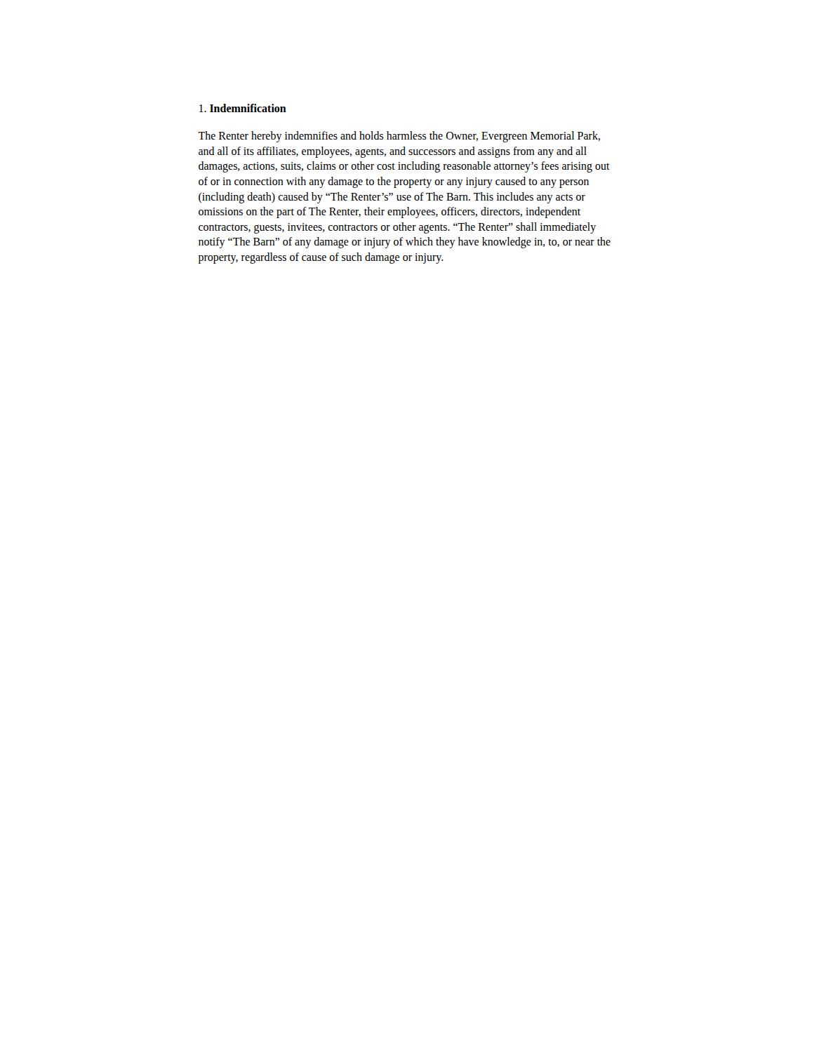1. Indemnification
The Renter hereby indemnifies and holds harmless the Owner, Evergreen Memorial Park, and all of its affiliates, employees, agents, and successors and assigns from any and all damages, actions, suits, claims or other cost including reasonable attorney’s fees arising out of or in connection with any damage to the property or any injury caused to any person (including death) caused by “The Renter’s” use of The Barn. This includes any acts or omissions on the part of The Renter, their employees, officers, directors, independent contractors, guests, invitees, contractors or other agents. “The Renter” shall immediately notify “The Barn” of any damage or injury of which they have knowledge in, to, or near the property, regardless of cause of such damage or injury.